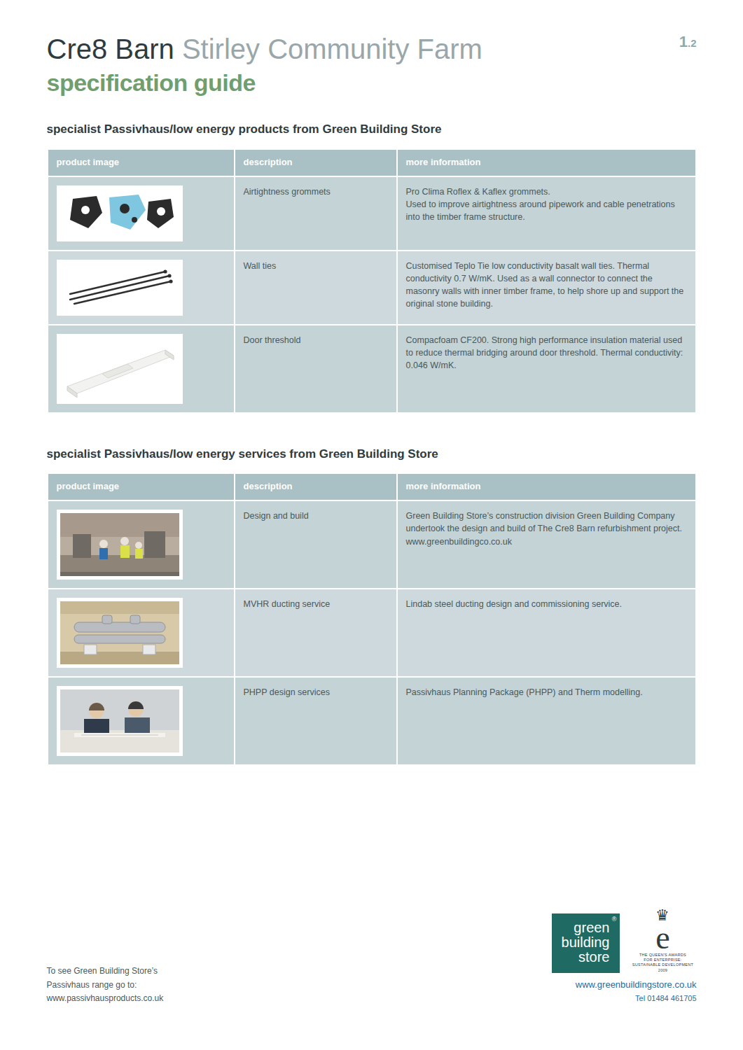1.2
Cre8 Barn Stirley Community Farm
specification guide
specialist Passivhaus/low energy products from Green Building Store
| product image | description | more information |
| --- | --- | --- |
| | Airtightness grommets | Pro Clima Roflex & Kaflex grommets. Used to improve airtightness around pipework and cable penetrations into the timber frame structure. |
| | Wall ties | Customised Teplo Tie low conductivity basalt wall ties. Thermal conductivity 0.7 W/mK. Used as a wall connector to connect the masonry walls with inner timber frame, to help shore up and support the original stone building. |
| | Door threshold | Compacfoam CF200. Strong high performance insulation material used to reduce thermal bridging around door threshold. Thermal conductivity: 0.046 W/mK. |
specialist Passivhaus/low energy services from Green Building Store
| product image | description | more information |
| --- | --- | --- |
| | Design and build | Green Building Store’s construction division Green Building Company undertook the design and build of The Cre8 Barn refurbishment project. www.greenbuildingco.co.uk |
| | MVHR ducting service | Lindab steel ducting design and commissioning service. |
| | PHPP design services | Passivhaus Planning Package (PHPP) and Therm modelling. |
To see Green Building Store’s
Passivhaus range go to:
www.passivhausproducts.co.uk
® green
building
store
♛
e
THE QUEEN'S AWARDS
FOR ENTERPRISE:
SUSTAINABLE DEVELOPMENT
2009
www.greenbuildingstore.co.uk
Tel 01484 461705